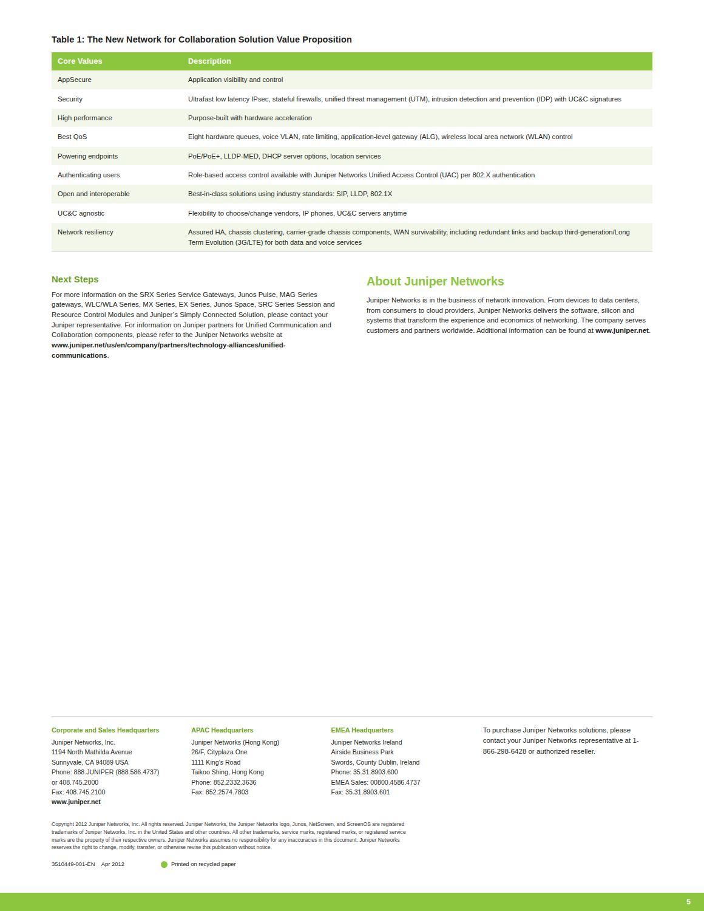Table 1: The New Network for Collaboration Solution Value Proposition
| Core Values | Description |
| --- | --- |
| AppSecure | Application visibility and control |
| Security | Ultrafast low latency IPsec, stateful firewalls, unified threat management (UTM), intrusion detection and prevention (IDP) with UC&C signatures |
| High performance | Purpose-built with hardware acceleration |
| Best QoS | Eight hardware queues, voice VLAN, rate limiting, application-level gateway (ALG), wireless local area network (WLAN) control |
| Powering endpoints | PoE/PoE+, LLDP-MED, DHCP server options, location services |
| Authenticating users | Role-based access control available with Juniper Networks Unified Access Control (UAC) per 802.X authentication |
| Open and interoperable | Best-in-class solutions using industry standards: SIP, LLDP, 802.1X |
| UC&C agnostic | Flexibility to choose/change vendors, IP phones, UC&C servers anytime |
| Network resiliency | Assured HA, chassis clustering, carrier-grade chassis components, WAN survivability, including redundant links and backup third-generation/Long Term Evolution (3G/LTE) for both data and voice services |
Next Steps
For more information on the SRX Series Service Gateways, Junos Pulse, MAG Series gateways, WLC/WLA Series, MX Series, EX Series, Junos Space, SRC Series Session and Resource Control Modules and Juniper’s Simply Connected Solution, please contact your Juniper representative. For information on Juniper partners for Unified Communication and Collaboration components, please refer to the Juniper Networks website at www.juniper.net/us/en/company/partners/technology-alliances/unified-communications.
About Juniper Networks
Juniper Networks is in the business of network innovation. From devices to data centers, from consumers to cloud providers, Juniper Networks delivers the software, silicon and systems that transform the experience and economics of networking. The company serves customers and partners worldwide. Additional information can be found at www.juniper.net.
Corporate and Sales Headquarters
Juniper Networks, Inc.
1194 North Mathilda Avenue
Sunnyvale, CA 94089 USA
Phone: 888.JUNIPER (888.586.4737)
or 408.745.2000
Fax: 408.745.2100
www.juniper.net
APAC Headquarters
Juniper Networks (Hong Kong)
26/F, Cityplaza One
1111 King’s Road
Taikoo Shing, Hong Kong
Phone: 852.2332.3636
Fax: 852.2574.7803
EMEA Headquarters
Juniper Networks Ireland
Airside Business Park
Swords, County Dublin, Ireland
Phone: 35.31.8903.600
EMEA Sales: 00800.4586.4737
Fax: 35.31.8903.601
To purchase Juniper Networks solutions, please contact your Juniper Networks representative at 1-866-298-6428 or authorized reseller.
Copyright 2012 Juniper Networks, Inc. All rights reserved. Juniper Networks, the Juniper Networks logo, Junos, NetScreen, and ScreenOS are registered trademarks of Juniper Networks, Inc. in the United States and other countries. All other trademarks, service marks, registered marks, or registered service marks are the property of their respective owners. Juniper Networks assumes no responsibility for any inaccuracies in this document. Juniper Networks reserves the right to change, modify, transfer, or otherwise revise this publication without notice.
3510449-001-EN Apr 2012 Printed on recycled paper
5